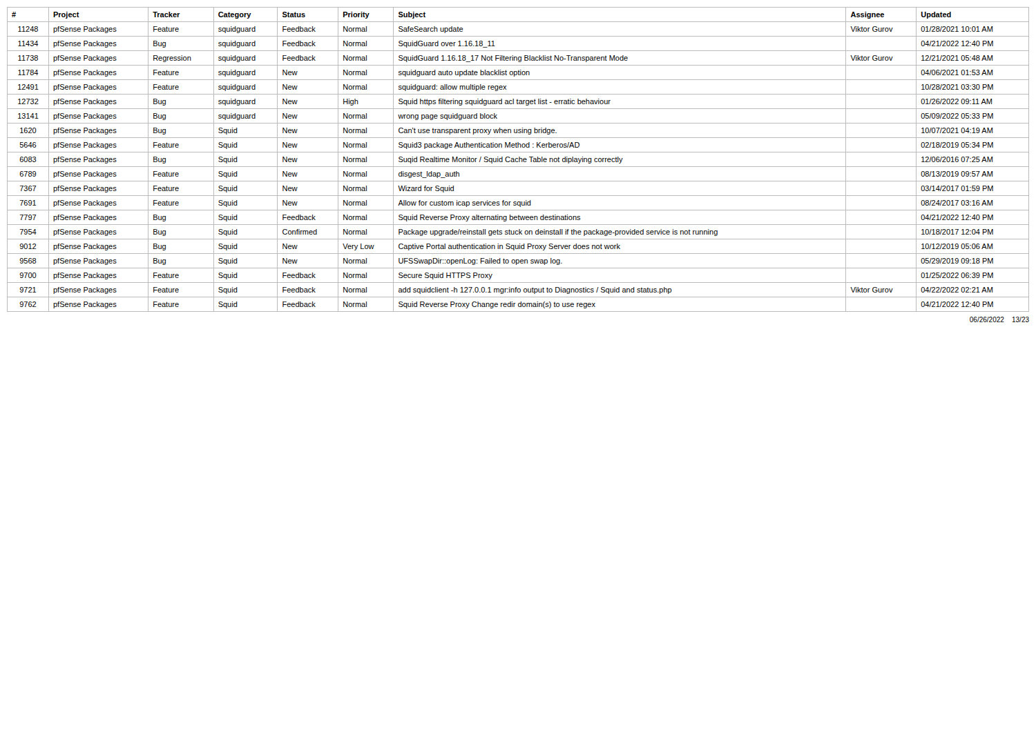| # | Project | Tracker | Category | Status | Priority | Subject | Assignee | Updated |
| --- | --- | --- | --- | --- | --- | --- | --- | --- |
| 11248 | pfSense Packages | Feature | squidguard | Feedback | Normal | SafeSearch update | Viktor Gurov | 01/28/2021 10:01 AM |
| 11434 | pfSense Packages | Bug | squidguard | Feedback | Normal | SquidGuard over 1.16.18_11 | | 04/21/2022 12:40 PM |
| 11738 | pfSense Packages | Regression | squidguard | Feedback | Normal | SquidGuard 1.16.18_17 Not Filtering Blacklist No-Transparent Mode | Viktor Gurov | 12/21/2021 05:48 AM |
| 11784 | pfSense Packages | Feature | squidguard | New | Normal | squidguard auto update blacklist option | | 04/06/2021 01:53 AM |
| 12491 | pfSense Packages | Feature | squidguard | New | Normal | squidguard: allow multiple regex | | 10/28/2021 03:30 PM |
| 12732 | pfSense Packages | Bug | squidguard | New | High | Squid https filtering squidguard acl target list - erratic behaviour | | 01/26/2022 09:11 AM |
| 13141 | pfSense Packages | Bug | squidguard | New | Normal | wrong page squidguard block | | 05/09/2022 05:33 PM |
| 1620 | pfSense Packages | Bug | Squid | New | Normal | Can't use transparent proxy when using bridge. | | 10/07/2021 04:19 AM |
| 5646 | pfSense Packages | Feature | Squid | New | Normal | Squid3 package Authentication Method : Kerberos/AD | | 02/18/2019 05:34 PM |
| 6083 | pfSense Packages | Bug | Squid | New | Normal | Suqid Realtime Monitor / Squid Cache Table not diplaying correctly | | 12/06/2016 07:25 AM |
| 6789 | pfSense Packages | Feature | Squid | New | Normal | disgest_ldap_auth | | 08/13/2019 09:57 AM |
| 7367 | pfSense Packages | Feature | Squid | New | Normal | Wizard for Squid | | 03/14/2017 01:59 PM |
| 7691 | pfSense Packages | Feature | Squid | New | Normal | Allow for custom icap services for squid | | 08/24/2017 03:16 AM |
| 7797 | pfSense Packages | Bug | Squid | Feedback | Normal | Squid Reverse Proxy alternating between destinations | | 04/21/2022 12:40 PM |
| 7954 | pfSense Packages | Bug | Squid | Confirmed | Normal | Package upgrade/reinstall gets stuck on deinstall if the package-provided service is not running | | 10/18/2017 12:04 PM |
| 9012 | pfSense Packages | Bug | Squid | New | Very Low | Captive Portal authentication in Squid Proxy Server does not work | | 10/12/2019 05:06 AM |
| 9568 | pfSense Packages | Bug | Squid | New | Normal | UFSSwapDir::openLog: Failed to open swap log. | | 05/29/2019 09:18 PM |
| 9700 | pfSense Packages | Feature | Squid | Feedback | Normal | Secure Squid HTTPS Proxy | | 01/25/2022 06:39 PM |
| 9721 | pfSense Packages | Feature | Squid | Feedback | Normal | add squidclient -h 127.0.0.1 mgr:info output to Diagnostics / Squid and status.php | Viktor Gurov | 04/22/2022 02:21 AM |
| 9762 | pfSense Packages | Feature | Squid | Feedback | Normal | Squid Reverse Proxy Change redir domain(s) to use regex | | 04/21/2022 12:40 PM |
06/26/2022 13/23